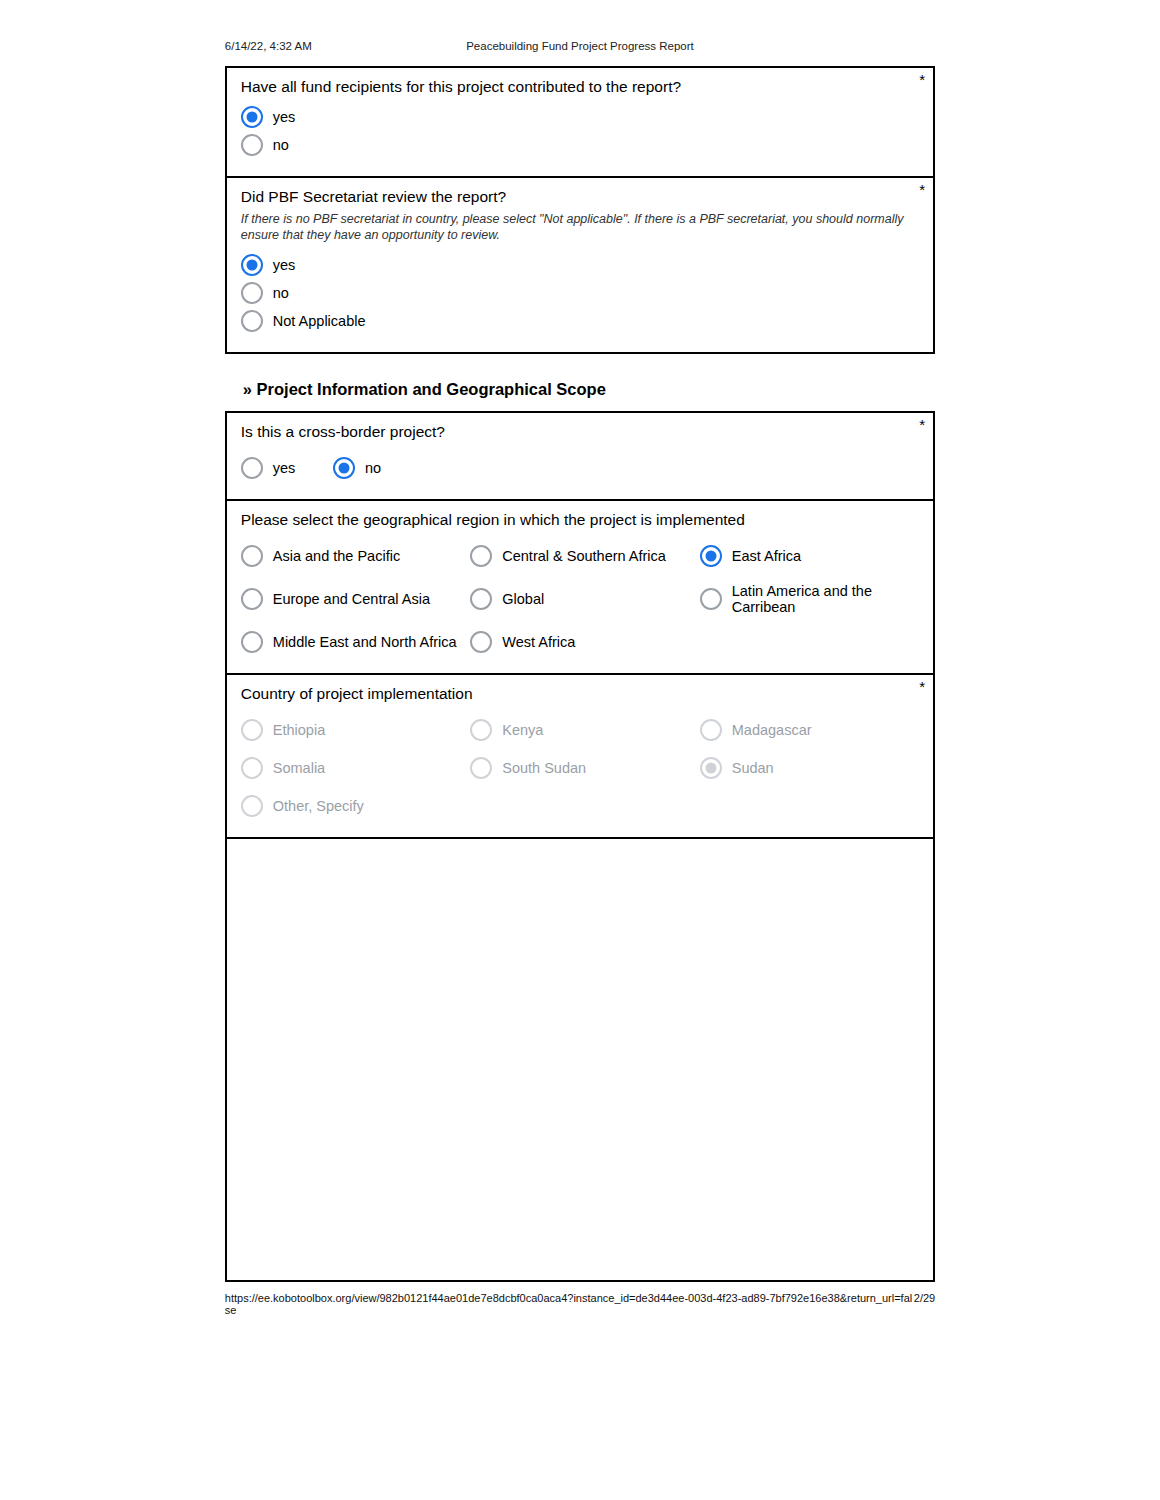6/14/22, 4:32 AM
Peacebuilding Fund Project Progress Report
*
Have all fund recipients for this project contributed to the report?
yes
no
*
Did PBF Secretariat review the report?
If there is no PBF secretariat in country, please select "Not applicable". If there is a PBF secretariat, you should normally ensure that they have an opportunity to review.
yes
no
Not Applicable
» Project Information and Geographical Scope
*
Is this a cross-border project?
yes no
Please select the geographical region in which the project is implemented
Asia and the Pacific
Central & Southern Africa
East Africa
Europe and Central Asia
Global
Latin America and the Carribean
Middle East and North Africa
West Africa
*
Country of project implementation
Ethiopia
Kenya
Madagascar
Somalia
South Sudan
Sudan
Other, Specify
https://ee.kobotoolbox.org/view/982b0121f44ae01de7e8dcbf0ca0aca4?instance_id=de3d44ee-003d-4f23-ad89-7bf792e16e38&return_url=false
2/29